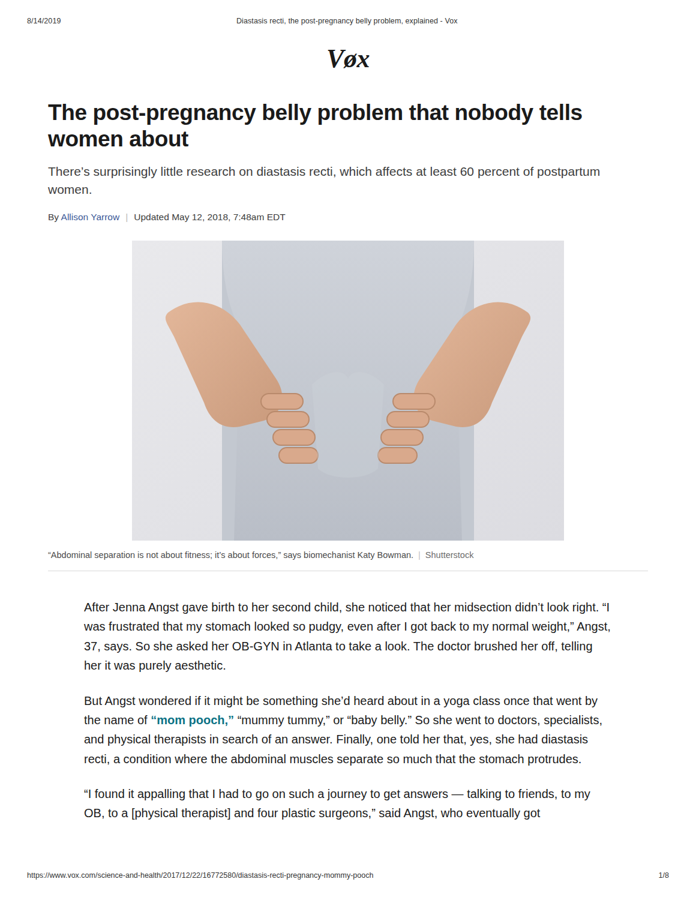8/14/2019 Diastasis recti, the post-pregnancy belly problem, explained - Vox
Vøx
The post-pregnancy belly problem that nobody tells women about
There’s surprisingly little research on diastasis recti, which affects at least 60 percent of postpartum women.
By Allison Yarrow | Updated May 12, 2018, 7:48am EDT
“Abdominal separation is not about fitness; it’s about forces,” says biomechanist Katy Bowman. | Shutterstock
After Jenna Angst gave birth to her second child, she noticed that her midsection didn’t look right. “I was frustrated that my stomach looked so pudgy, even after I got back to my normal weight,” Angst, 37, says. So she asked her OB-GYN in Atlanta to take a look. The doctor brushed her off, telling her it was purely aesthetic.
But Angst wondered if it might be something she’d heard about in a yoga class once that went by the name of “mom pooch,” “mummy tummy,” or “baby belly.” So she went to doctors, specialists, and physical therapists in search of an answer. Finally, one told her that, yes, she had diastasis recti, a condition where the abdominal muscles separate so much that the stomach protrudes.
“I found it appalling that I had to go on such a journey to get answers — talking to friends, to my OB, to a [physical therapist] and four plastic surgeons,” said Angst, who eventually got
https://www.vox.com/science-and-health/2017/12/22/16772580/diastasis-recti-pregnancy-mommy-pooch 1/8